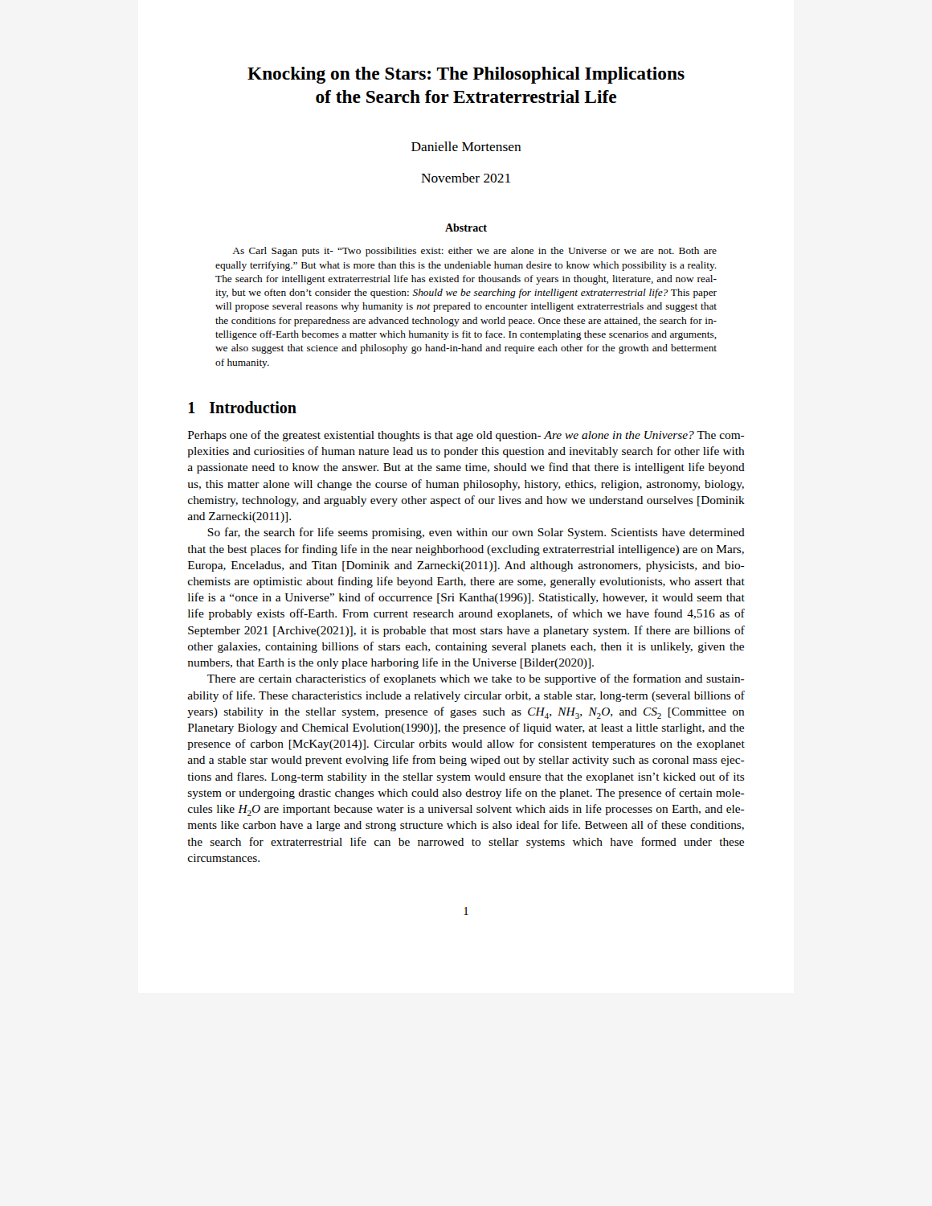Knocking on the Stars: The Philosophical Implications
of the Search for Extraterrestrial Life
Danielle Mortensen
November 2021
Abstract
As Carl Sagan puts it- “Two possibilities exist: either we are alone in the Universe or we are not. Both are equally terrifying.” But what is more than this is the undeniable human desire to know which possibility is a reality. The search for intelligent extraterrestrial life has existed for thousands of years in thought, literature, and now reality, but we often don’t consider the question: Should we be searching for intelligent extraterrestrial life? This paper will propose several reasons why humanity is not prepared to encounter intelligent extraterrestrials and suggest that the conditions for preparedness are advanced technology and world peace. Once these are attained, the search for intelligence off-Earth becomes a matter which humanity is fit to face. In contemplating these scenarios and arguments, we also suggest that science and philosophy go hand-in-hand and require each other for the growth and betterment of humanity.
1 Introduction
Perhaps one of the greatest existential thoughts is that age old question- Are we alone in the Universe? The complexities and curiosities of human nature lead us to ponder this question and inevitably search for other life with a passionate need to know the answer. But at the same time, should we find that there is intelligent life beyond us, this matter alone will change the course of human philosophy, history, ethics, religion, astronomy, biology, chemistry, technology, and arguably every other aspect of our lives and how we understand ourselves [Dominik and Zarnecki(2011)].
So far, the search for life seems promising, even within our own Solar System. Scientists have determined that the best places for finding life in the near neighborhood (excluding extraterrestrial intelligence) are on Mars, Europa, Enceladus, and Titan [Dominik and Zarnecki(2011)]. And although astronomers, physicists, and biochemists are optimistic about finding life beyond Earth, there are some, generally evolutionists, who assert that life is a “once in a Universe” kind of occurrence [Sri Kantha(1996)]. Statistically, however, it would seem that life probably exists off-Earth. From current research around exoplanets, of which we have found 4,516 as of September 2021 [Archive(2021)], it is probable that most stars have a planetary system. If there are billions of other galaxies, containing billions of stars each, containing several planets each, then it is unlikely, given the numbers, that Earth is the only place harboring life in the Universe [Bilder(2020)].
There are certain characteristics of exoplanets which we take to be supportive of the formation and sustainability of life. These characteristics include a relatively circular orbit, a stable star, long-term (several billions of years) stability in the stellar system, presence of gases such as CH4, NH3, N2O, and CS2 [Committee on Planetary Biology and Chemical Evolution(1990)], the presence of liquid water, at least a little starlight, and the presence of carbon [McKay(2014)]. Circular orbits would allow for consistent temperatures on the exoplanet and a stable star would prevent evolving life from being wiped out by stellar activity such as coronal mass ejections and flares. Long-term stability in the stellar system would ensure that the exoplanet isn’t kicked out of its system or undergoing drastic changes which could also destroy life on the planet. The presence of certain molecules like H2O are important because water is a universal solvent which aids in life processes on Earth, and elements like carbon have a large and strong structure which is also ideal for life. Between all of these conditions, the search for extraterrestrial life can be narrowed to stellar systems which have formed under these circumstances.
1